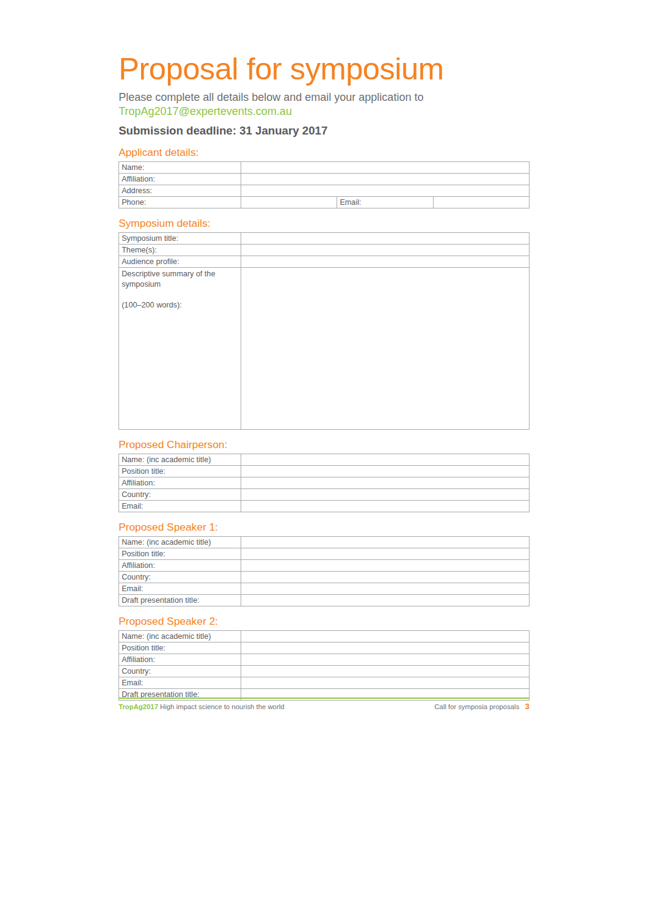Proposal for symposium
Please complete all details below and email your application to
TropAg2017@expertevents.com.au
Submission deadline: 31 January 2017
Applicant details:
| Name: | |
| Affiliation: | |
| Address: | |
| Phone: | | Email: | |
Symposium details:
| Symposium title: | |
| Theme(s): | |
| Audience profile: | |
| Descriptive summary of the symposium (100–200 words): | |
Proposed Chairperson:
| Name: (inc academic title) | |
| Position title: | |
| Affiliation: | |
| Country: | |
| Email: | |
Proposed Speaker 1:
| Name: (inc academic title) | |
| Position title: | |
| Affiliation: | |
| Country: | |
| Email: | |
| Draft presentation title: | |
Proposed Speaker 2:
| Name: (inc academic title) | |
| Position title: | |
| Affiliation: | |
| Country: | |
| Email: | |
| Draft presentation title: | |
TropAg2017 High impact science to nourish the world
Call for symposia proposals 3